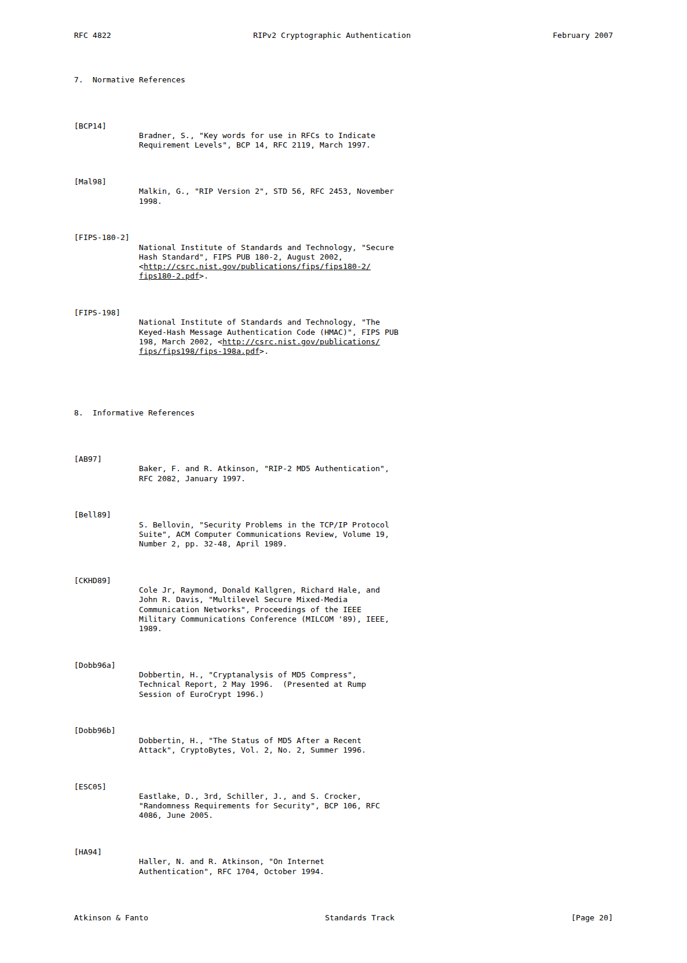RFC 4822 RIPv2 Cryptographic Authentication February 2007
7. Normative References
[BCP14]
Bradner, S., "Key words for use in RFCs to Indicate Requirement Levels", BCP 14, RFC 2119, March 1997.
[Mal98]
Malkin, G., "RIP Version 2", STD 56, RFC 2453, November 1998.
[FIPS-180-2]
National Institute of Standards and Technology, "Secure Hash Standard", FIPS PUB 180-2, August 2002, <http://csrc.nist.gov/publications/fips/fips180-2/ fips180-2.pdf>.
[FIPS-198]
National Institute of Standards and Technology, "The Keyed-Hash Message Authentication Code (HMAC)", FIPS PUB 198, March 2002, <http://csrc.nist.gov/publications/ fips/fips198/fips-198a.pdf>.
8. Informative References
[AB97]
Baker, F. and R. Atkinson, "RIP-2 MD5 Authentication", RFC 2082, January 1997.
[Bell89]
S. Bellovin, "Security Problems in the TCP/IP Protocol Suite", ACM Computer Communications Review, Volume 19, Number 2, pp. 32-48, April 1989.
[CKHD89]
Cole Jr, Raymond, Donald Kallgren, Richard Hale, and John R. Davis, "Multilevel Secure Mixed-Media Communication Networks", Proceedings of the IEEE Military Communications Conference (MILCOM '89), IEEE, 1989.
[Dobb96a]
Dobbertin, H., "Cryptanalysis of MD5 Compress", Technical Report, 2 May 1996. (Presented at Rump Session of EuroCrypt 1996.)
[Dobb96b]
Dobbertin, H., "The Status of MD5 After a Recent Attack", CryptoBytes, Vol. 2, No. 2, Summer 1996.
[ESC05]
Eastlake, D., 3rd, Schiller, J., and S. Crocker, "Randomness Requirements for Security", BCP 106, RFC 4086, June 2005.
[HA94]
Haller, N. and R. Atkinson, "On Internet Authentication", RFC 1704, October 1994.
Atkinson & Fanto Standards Track[Page 20]